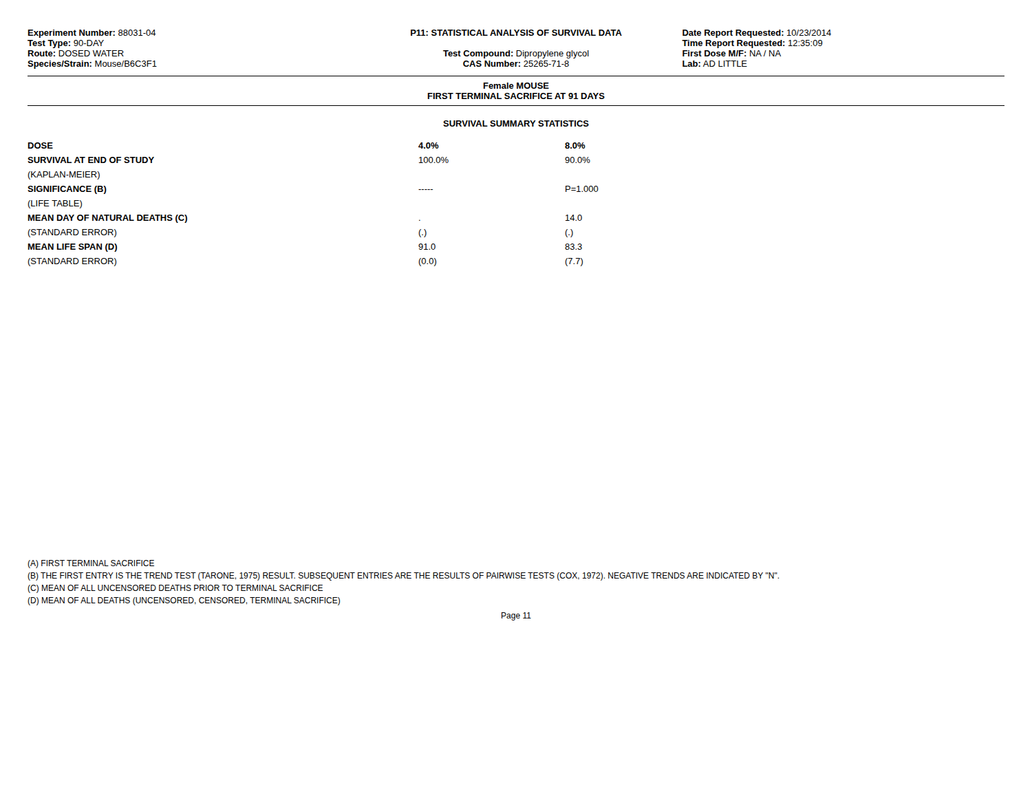| Experiment Number: 88031-04 Test Type: 90-DAY Route: DOSED WATER Species/Strain: Mouse/B6C3F1 | P11: STATISTICAL ANALYSIS OF SURVIVAL DATA Test Compound: Dipropylene glycol CAS Number: 25265-71-8 | Date Report Requested: 10/23/2014 Time Report Requested: 12:35:09 First Dose M/F: NA / NA Lab: AD LITTLE |
Female MOUSE
FIRST TERMINAL SACRIFICE AT 91 DAYS
SURVIVAL SUMMARY STATISTICS
| DOSE | 4.0% | 8.0% | |
| SURVIVAL AT END OF STUDY | 100.0% | 90.0% | |
| (KAPLAN-MEIER) | | | |
| SIGNIFICANCE (B) | ----- | P=1.000 | |
| (LIFE TABLE) | | | |
| MEAN DAY OF NATURAL DEATHS (C) | . | 14.0 | |
| (STANDARD ERROR) | (.) | (.) | |
| MEAN LIFE SPAN (D) | 91.0 | 83.3 | |
| (STANDARD ERROR) | (0.0) | (7.7) | |
(A) FIRST TERMINAL SACRIFICE
(B) THE FIRST ENTRY IS THE TREND TEST (TARONE, 1975) RESULT. SUBSEQUENT ENTRIES ARE THE RESULTS OF PAIRWISE TESTS (COX, 1972). NEGATIVE TRENDS ARE INDICATED BY "N".
(C) MEAN OF ALL UNCENSORED DEATHS PRIOR TO TERMINAL SACRIFICE
(D) MEAN OF ALL DEATHS (UNCENSORED, CENSORED, TERMINAL SACRIFICE)
Page 11